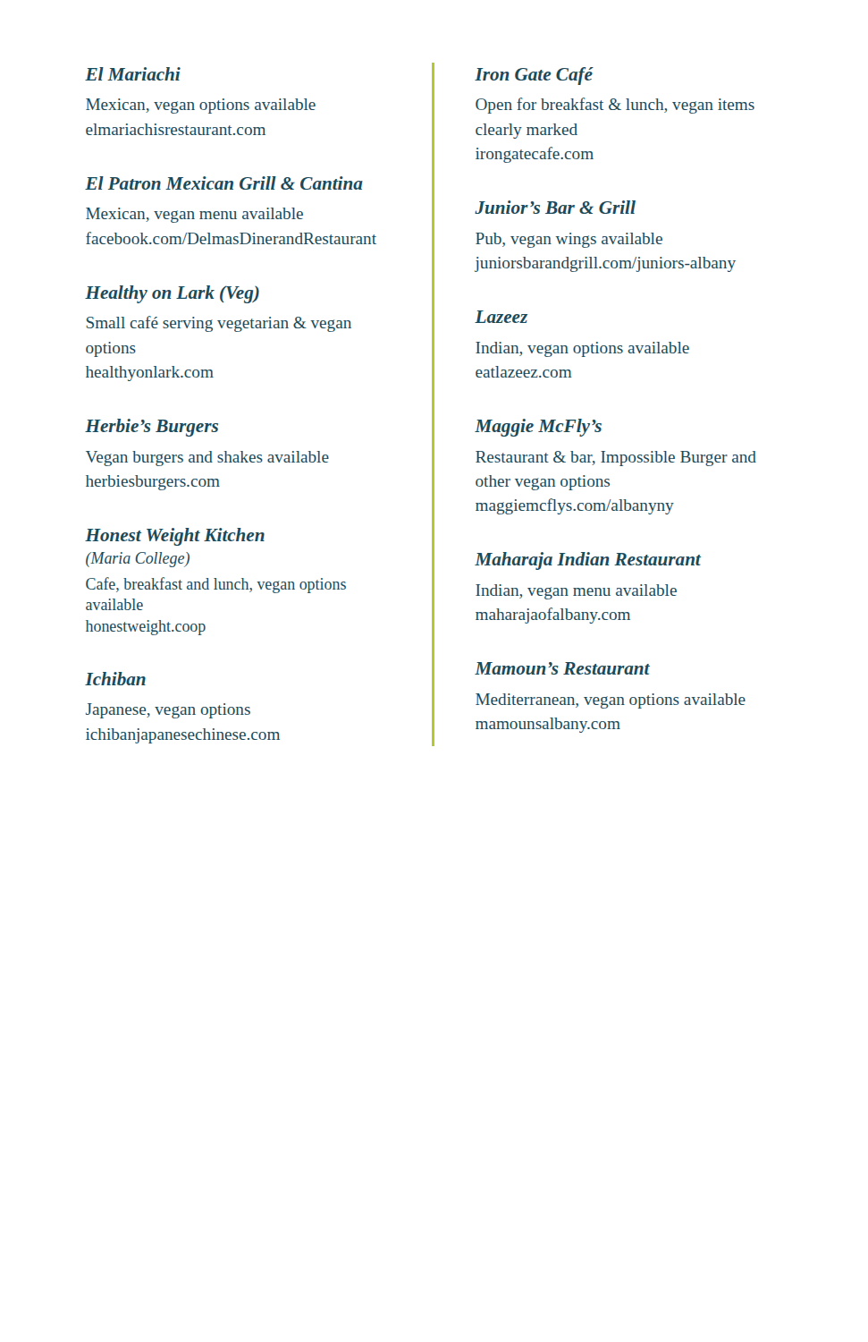El Mariachi
Mexican, vegan options available elmariachisrestaurant.com
El Patron Mexican Grill & Cantina
Mexican, vegan menu available facebook.com/DelmasDinerandRestaurant
Healthy on Lark (Veg)
Small café serving vegetarian & vegan options healthyonlark.com
Herbie’s Burgers
Vegan burgers and shakes available herbiesburgers.com
Honest Weight Kitchen (Maria College)
Cafe, breakfast and lunch, vegan options available honestweight.coop
Ichiban
Japanese, vegan options ichibanjapanesechinese.com
Iron Gate Café
Open for breakfast & lunch, vegan items clearly marked irongatecafe.com
Junior’s Bar & Grill
Pub, vegan wings available juniorsbarandgrill.com/juniors-albany
Lazeez
Indian, vegan options available eatlazeez.com
Maggie McFly’s
Restaurant & bar, Impossible Burger and other vegan options maggiemcflys.com/albanyny
Maharaja Indian Restaurant
Indian, vegan menu available maharajaofalbany.com
Mamoun’s Restaurant
Mediterranean, vegan options available mamounsalbany.com